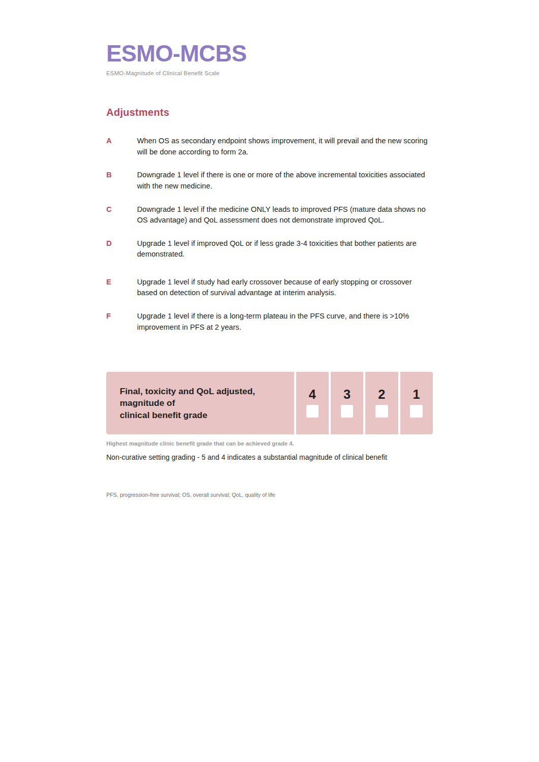ESMO-MCBS
ESMO-Magnitude of Clinical Benefit Scale
Adjustments
| A | When OS as secondary endpoint shows improvement, it will prevail and the new scoring will be done according to form 2a. |
| B | Downgrade 1 level if there is one or more of the above incremental toxicities associated with the new medicine. |
| C | Downgrade 1 level if the medicine ONLY leads to improved PFS (mature data shows no OS advantage) and QoL assessment does not demonstrate improved QoL. |
| D | Upgrade 1 level if improved QoL or if less grade 3-4 toxicities that bother patients are demonstrated. |
| E | Upgrade 1 level if study had early crossover because of early stopping or crossover based on detection of survival advantage at interim analysis. |
| F | Upgrade 1 level if there is a long-term plateau in the PFS curve, and there is >10% improvement in PFS at 2 years. |
Final, toxicity and QoL adjusted, magnitude of
clinical benefit grade
4
3
2
1
Highest magnitude clinic benefit grade that can be achieved grade 4.
Non-curative setting grading - 5 and 4 indicates a substantial magnitude of clinical benefit
PFS, progression-free survival; OS, overall survival; QoL, quality of life